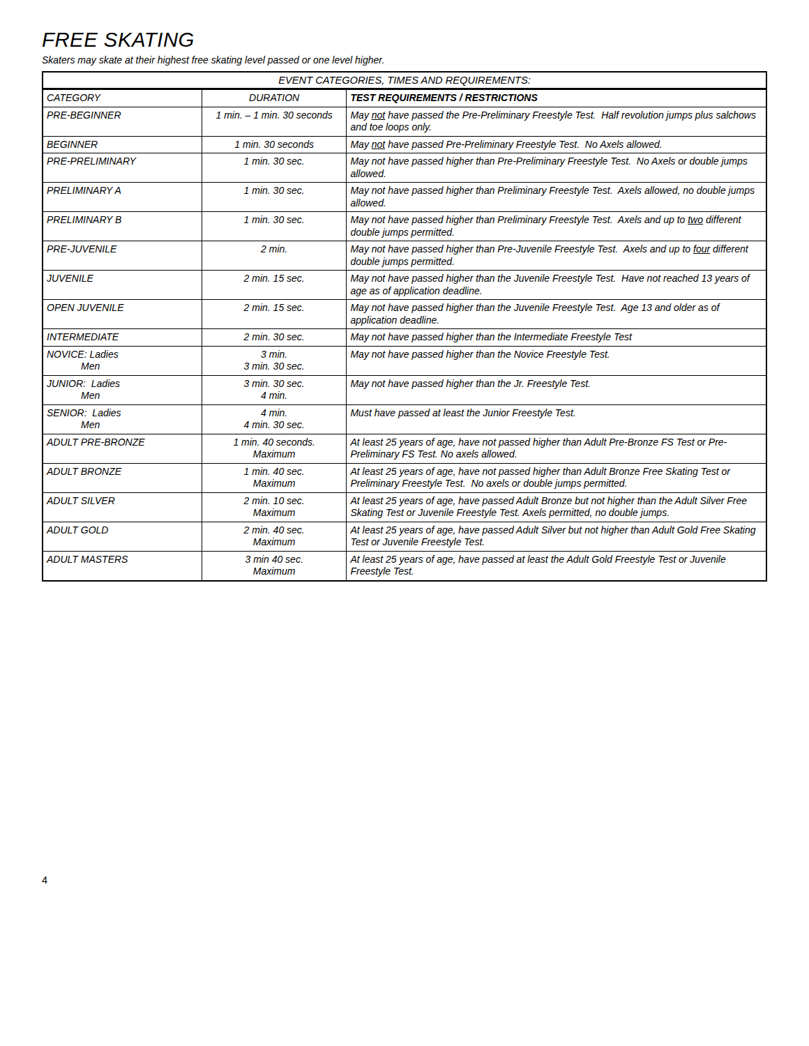FREE SKATING
Skaters may skate at their highest free skating level passed or one level higher.
EVENT CATEGORIES, TIMES AND REQUIREMENTS:
| CATEGORY | DURATION | TEST REQUIREMENTS / RESTRICTIONS |
| --- | --- | --- |
| PRE-BEGINNER | 1 min. – 1 min. 30 seconds | May not have passed the Pre-Preliminary Freestyle Test. Half revolution jumps plus salchows and toe loops only. |
| BEGINNER | 1 min. 30 seconds | May not have passed Pre-Preliminary Freestyle Test. No Axels allowed. |
| PRE-PRELIMINARY | 1 min. 30 sec. | May not have passed higher than Pre-Preliminary Freestyle Test. No Axels or double jumps allowed. |
| PRELIMINARY A | 1 min. 30 sec. | May not have passed higher than Preliminary Freestyle Test. Axels allowed, no double jumps allowed. |
| PRELIMINARY B | 1 min. 30 sec. | May not have passed higher than Preliminary Freestyle Test. Axels and up to two different double jumps permitted. |
| PRE-JUVENILE | 2 min. | May not have passed higher than Pre-Juvenile Freestyle Test. Axels and up to four different double jumps permitted. |
| JUVENILE | 2 min. 15 sec. | May not have passed higher than the Juvenile Freestyle Test. Have not reached 13 years of age as of application deadline. |
| OPEN JUVENILE | 2 min. 15 sec. | May not have passed higher than the Juvenile Freestyle Test. Age 13 and older as of application deadline. |
| INTERMEDIATE | 2 min. 30 sec. | May not have passed higher than the Intermediate Freestyle Test |
| NOVICE: Ladies Men | 3 min. 3 min. 30 sec. | May not have passed higher than the Novice Freestyle Test. |
| JUNIOR: Ladies Men | 3 min. 30 sec. 4 min. | May not have passed higher than the Jr. Freestyle Test. |
| SENIOR: Ladies Men | 4 min. 4 min. 30 sec. | Must have passed at least the Junior Freestyle Test. |
| ADULT PRE-BRONZE | 1 min. 40 seconds. Maximum | At least 25 years of age, have not passed higher than Adult Pre-Bronze FS Test or Pre-Preliminary FS Test. No axels allowed. |
| ADULT BRONZE | 1 min. 40 sec. Maximum | At least 25 years of age, have not passed higher than Adult Bronze Free Skating Test or Preliminary Freestyle Test. No axels or double jumps permitted. |
| ADULT SILVER | 2 min. 10 sec. Maximum | At least 25 years of age, have passed Adult Bronze but not higher than the Adult Silver Free Skating Test or Juvenile Freestyle Test. Axels permitted, no double jumps. |
| ADULT GOLD | 2 min. 40 sec. Maximum | At least 25 years of age, have passed Adult Silver but not higher than Adult Gold Free Skating Test or Juvenile Freestyle Test. |
| ADULT MASTERS | 3 min 40 sec. Maximum | At least 25 years of age, have passed at least the Adult Gold Freestyle Test or Juvenile Freestyle Test. |
4